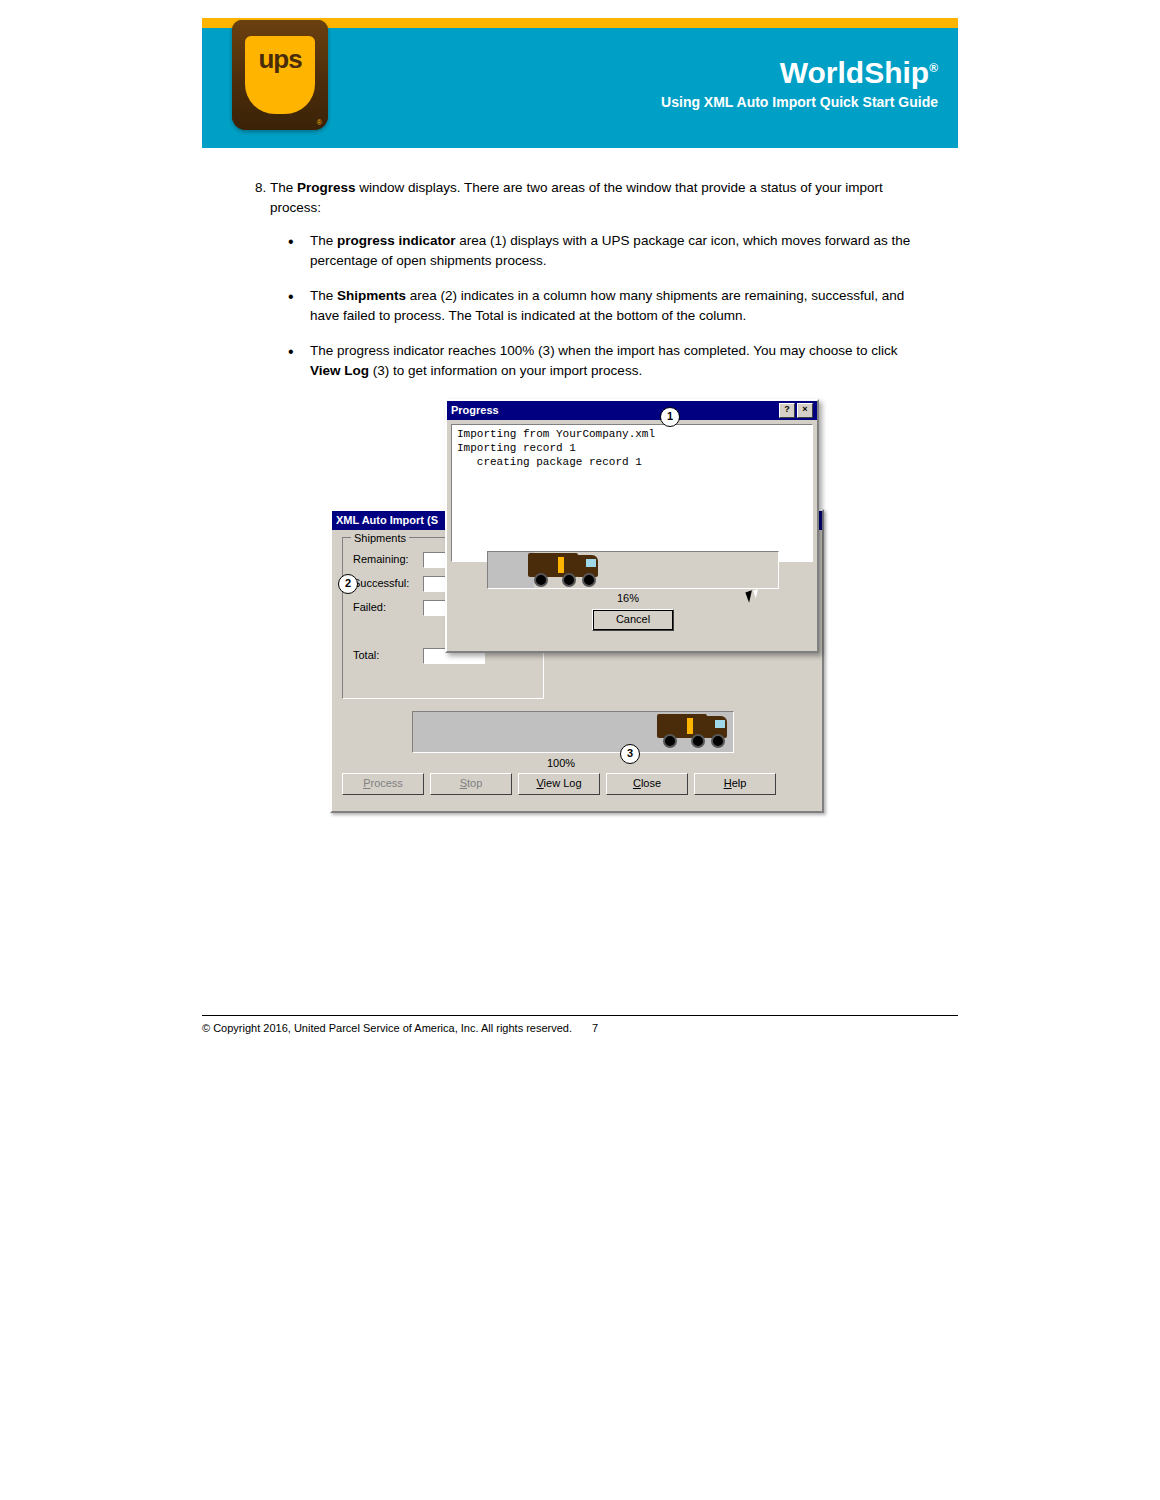ups
®
WorldShip®
Using XML Auto Import Quick Start Guide
The Progress window displays. There are two areas of the window that provide a status of your import process:
The progress indicator area (1) displays with a UPS package car icon, which moves forward as the percentage of open shipments process.
The Shipments area (2) indicates in a column how many shipments are remaining, successful, and have failed to process. The Total is indicated at the bottom of the column.
The progress indicator reaches 100% (3) when the import has completed. You may choose to click View Log (3) to get information on your import process.
XML Auto Import (S
Shipments
Remaining:
Successful:
Failed:
Total:
100%
Process
Stop
View Log
Close
Help
Progress ? ×
Importing from YourCompany.xml
Importing record 1
creating package record 1
16%
Cancel
1
2
3
© Copyright 2016, United Parcel Service of America, Inc. All rights reserved.7